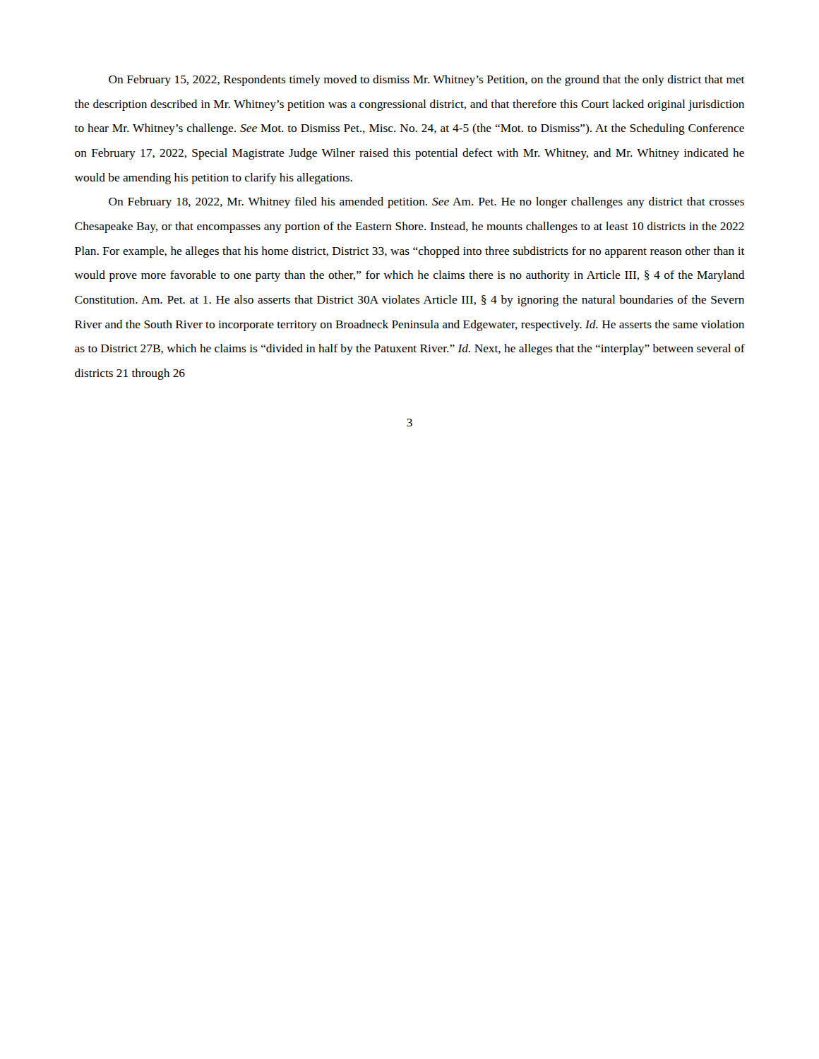On February 15, 2022, Respondents timely moved to dismiss Mr. Whitney’s Petition, on the ground that the only district that met the description described in Mr. Whitney’s petition was a congressional district, and that therefore this Court lacked original jurisdiction to hear Mr. Whitney’s challenge. See Mot. to Dismiss Pet., Misc. No. 24, at 4-5 (the “Mot. to Dismiss”). At the Scheduling Conference on February 17, 2022, Special Magistrate Judge Wilner raised this potential defect with Mr. Whitney, and Mr. Whitney indicated he would be amending his petition to clarify his allegations.
On February 18, 2022, Mr. Whitney filed his amended petition. See Am. Pet. He no longer challenges any district that crosses Chesapeake Bay, or that encompasses any portion of the Eastern Shore. Instead, he mounts challenges to at least 10 districts in the 2022 Plan. For example, he alleges that his home district, District 33, was “chopped into three subdistricts for no apparent reason other than it would prove more favorable to one party than the other,” for which he claims there is no authority in Article III, § 4 of the Maryland Constitution. Am. Pet. at 1. He also asserts that District 30A violates Article III, § 4 by ignoring the natural boundaries of the Severn River and the South River to incorporate territory on Broadneck Peninsula and Edgewater, respectively. Id. He asserts the same violation as to District 27B, which he claims is “divided in half by the Patuxent River.” Id. Next, he alleges that the “interplay” between several of districts 21 through 26
3